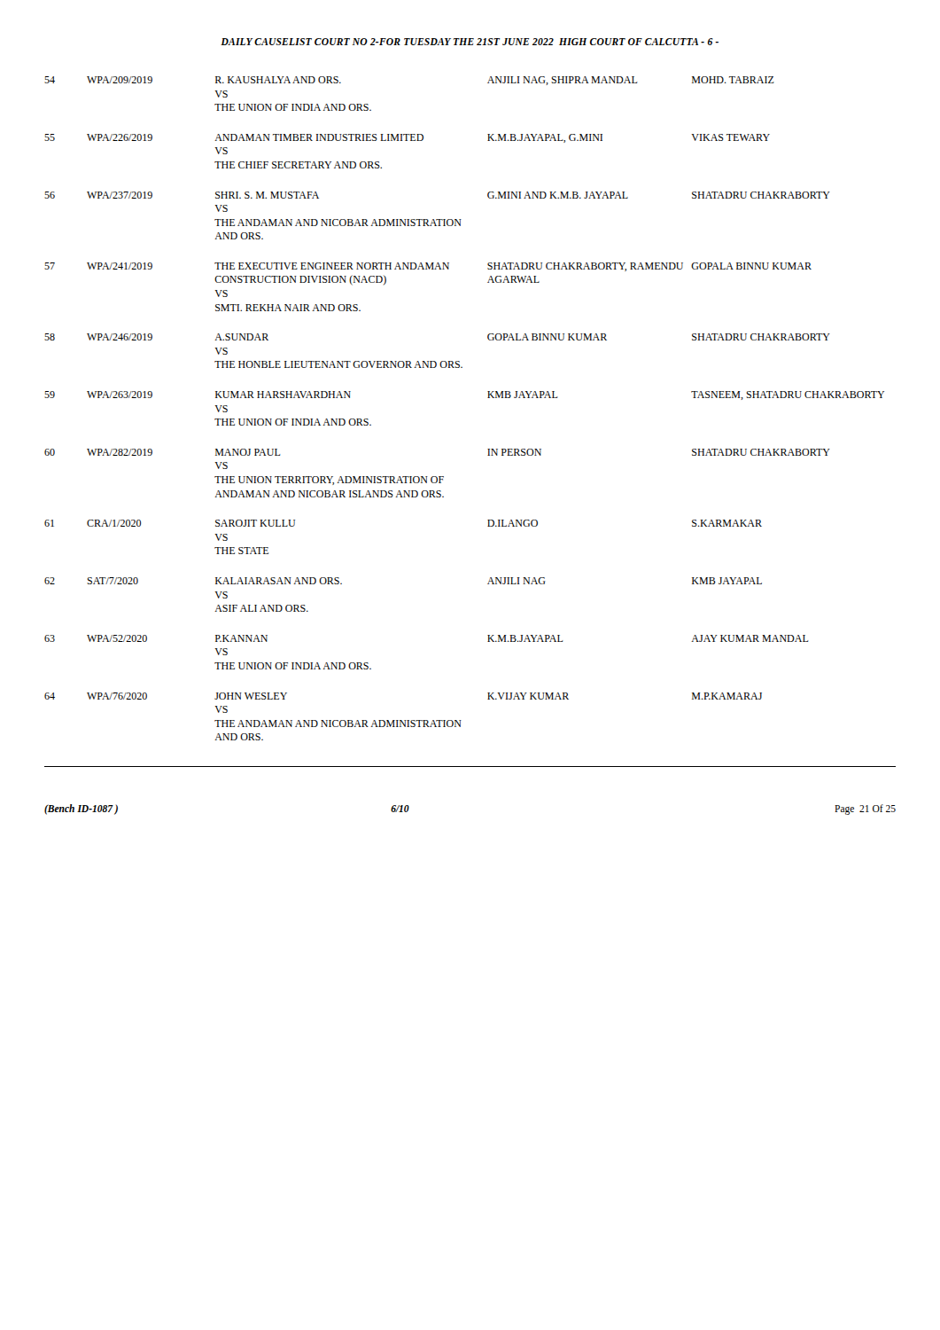DAILY CAUSELIST COURT NO 2-FOR TUESDAY THE 21ST JUNE 2022 HIGH COURT OF CALCUTTA - 6 -
| 54 | WPA/209/2019 | R. KAUSHALYA AND ORS. VS THE UNION OF INDIA AND ORS. | ANJILI NAG, SHIPRA MANDAL | MOHD. TABRAIZ |
| 55 | WPA/226/2019 | ANDAMAN TIMBER INDUSTRIES LIMITED VS THE CHIEF SECRETARY AND ORS. | K.M.B.JAYAPAL, G.MINI | VIKAS TEWARY |
| 56 | WPA/237/2019 | SHRI. S. M. MUSTAFA VS THE ANDAMAN AND NICOBAR ADMINISTRATION AND ORS. | G.MINI AND K.M.B. JAYAPAL | SHATADRU CHAKRABORTY |
| 57 | WPA/241/2019 | THE EXECUTIVE ENGINEER NORTH ANDAMAN CONSTRUCTION DIVISION (NACD) VS SMTI. REKHA NAIR AND ORS. | SHATADRU CHAKRABORTY, RAMENDU AGARWAL | GOPALA BINNU KUMAR |
| 58 | WPA/246/2019 | A.SUNDAR VS THE HONBLE LIEUTENANT GOVERNOR AND ORS. | GOPALA BINNU KUMAR | SHATADRU CHAKRABORTY |
| 59 | WPA/263/2019 | KUMAR HARSHAVARDHAN VS THE UNION OF INDIA AND ORS. | KMB JAYAPAL | TASNEEM, SHATADRU CHAKRABORTY |
| 60 | WPA/282/2019 | MANOJ PAUL VS THE UNION TERRITORY, ADMINISTRATION OF ANDAMAN AND NICOBAR ISLANDS AND ORS. | IN PERSON | SHATADRU CHAKRABORTY |
| 61 | CRA/1/2020 | SAROJIT KULLU VS THE STATE | D.ILANGO | S.KARMAKAR |
| 62 | SAT/7/2020 | KALAIARASAN AND ORS. VS ASIF ALI AND ORS. | ANJILI NAG | KMB JAYAPAL |
| 63 | WPA/52/2020 | P.KANNAN VS THE UNION OF INDIA AND ORS. | K.M.B.JAYAPAL | AJAY KUMAR MANDAL |
| 64 | WPA/76/2020 | JOHN WESLEY VS THE ANDAMAN AND NICOBAR ADMINISTRATION AND ORS. | K.VIJAY KUMAR | M.P.KAMARAJ |
(Bench ID-1087 )
6/10
Page 21 Of 25